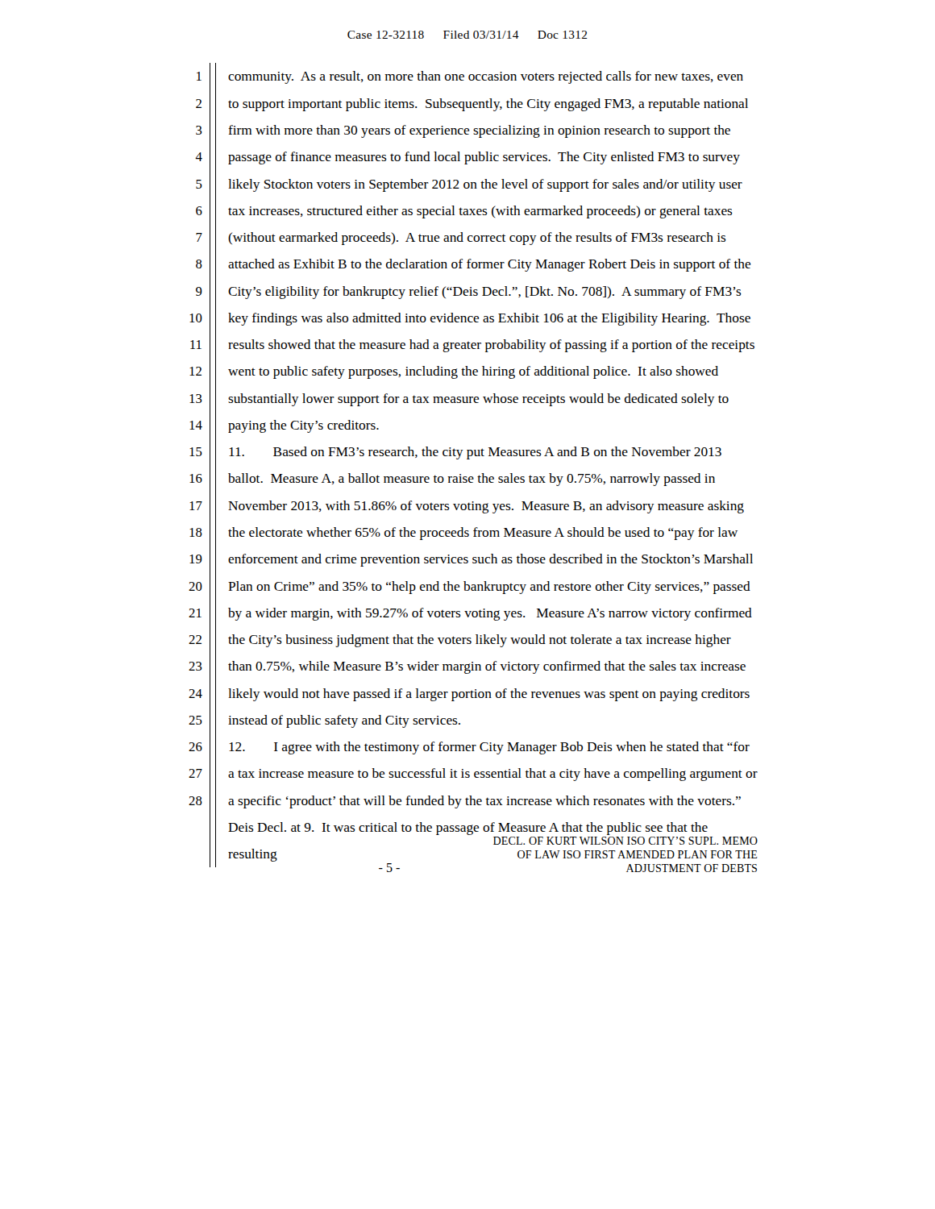Case 12-32118 Filed 03/31/14 Doc 1312
1
2
3
4
5
6
7
8
9
10
11
12
13
14
15
16
17
18
19
20
21
22
23
24
25
26
27
28
community. As a result, on more than one occasion voters rejected calls for new taxes, even to support important public items. Subsequently, the City engaged FM3, a reputable national firm with more than 30 years of experience specializing in opinion research to support the passage of finance measures to fund local public services. The City enlisted FM3 to survey likely Stockton voters in September 2012 on the level of support for sales and/or utility user tax increases, structured either as special taxes (with earmarked proceeds) or general taxes (without earmarked proceeds). A true and correct copy of the results of FM3s research is attached as Exhibit B to the declaration of former City Manager Robert Deis in support of the City’s eligibility for bankruptcy relief (“Deis Decl.”, [Dkt. No. 708]). A summary of FM3’s key findings was also admitted into evidence as Exhibit 106 at the Eligibility Hearing. Those results showed that the measure had a greater probability of passing if a portion of the receipts went to public safety purposes, including the hiring of additional police. It also showed substantially lower support for a tax measure whose receipts would be dedicated solely to paying the City’s creditors.
11. Based on FM3’s research, the city put Measures A and B on the November 2013 ballot. Measure A, a ballot measure to raise the sales tax by 0.75%, narrowly passed in November 2013, with 51.86% of voters voting yes. Measure B, an advisory measure asking the electorate whether 65% of the proceeds from Measure A should be used to “pay for law enforcement and crime prevention services such as those described in the Stockton’s Marshall Plan on Crime” and 35% to “help end the bankruptcy and restore other City services,” passed by a wider margin, with 59.27% of voters voting yes. Measure A’s narrow victory confirmed the City’s business judgment that the voters likely would not tolerate a tax increase higher than 0.75%, while Measure B’s wider margin of victory confirmed that the sales tax increase likely would not have passed if a larger portion of the revenues was spent on paying creditors instead of public safety and City services.
12. I agree with the testimony of former City Manager Bob Deis when he stated that “for a tax increase measure to be successful it is essential that a city have a compelling argument or a specific ‘product’ that will be funded by the tax increase which resonates with the voters.” Deis Decl. at 9. It was critical to the passage of Measure A that the public see that the resulting
- 5 -
DECL. OF KURT WILSON ISO CITY’S SUPL. MEMO
OF LAW ISO FIRST AMENDED PLAN FOR THE
ADJUSTMENT OF DEBTS